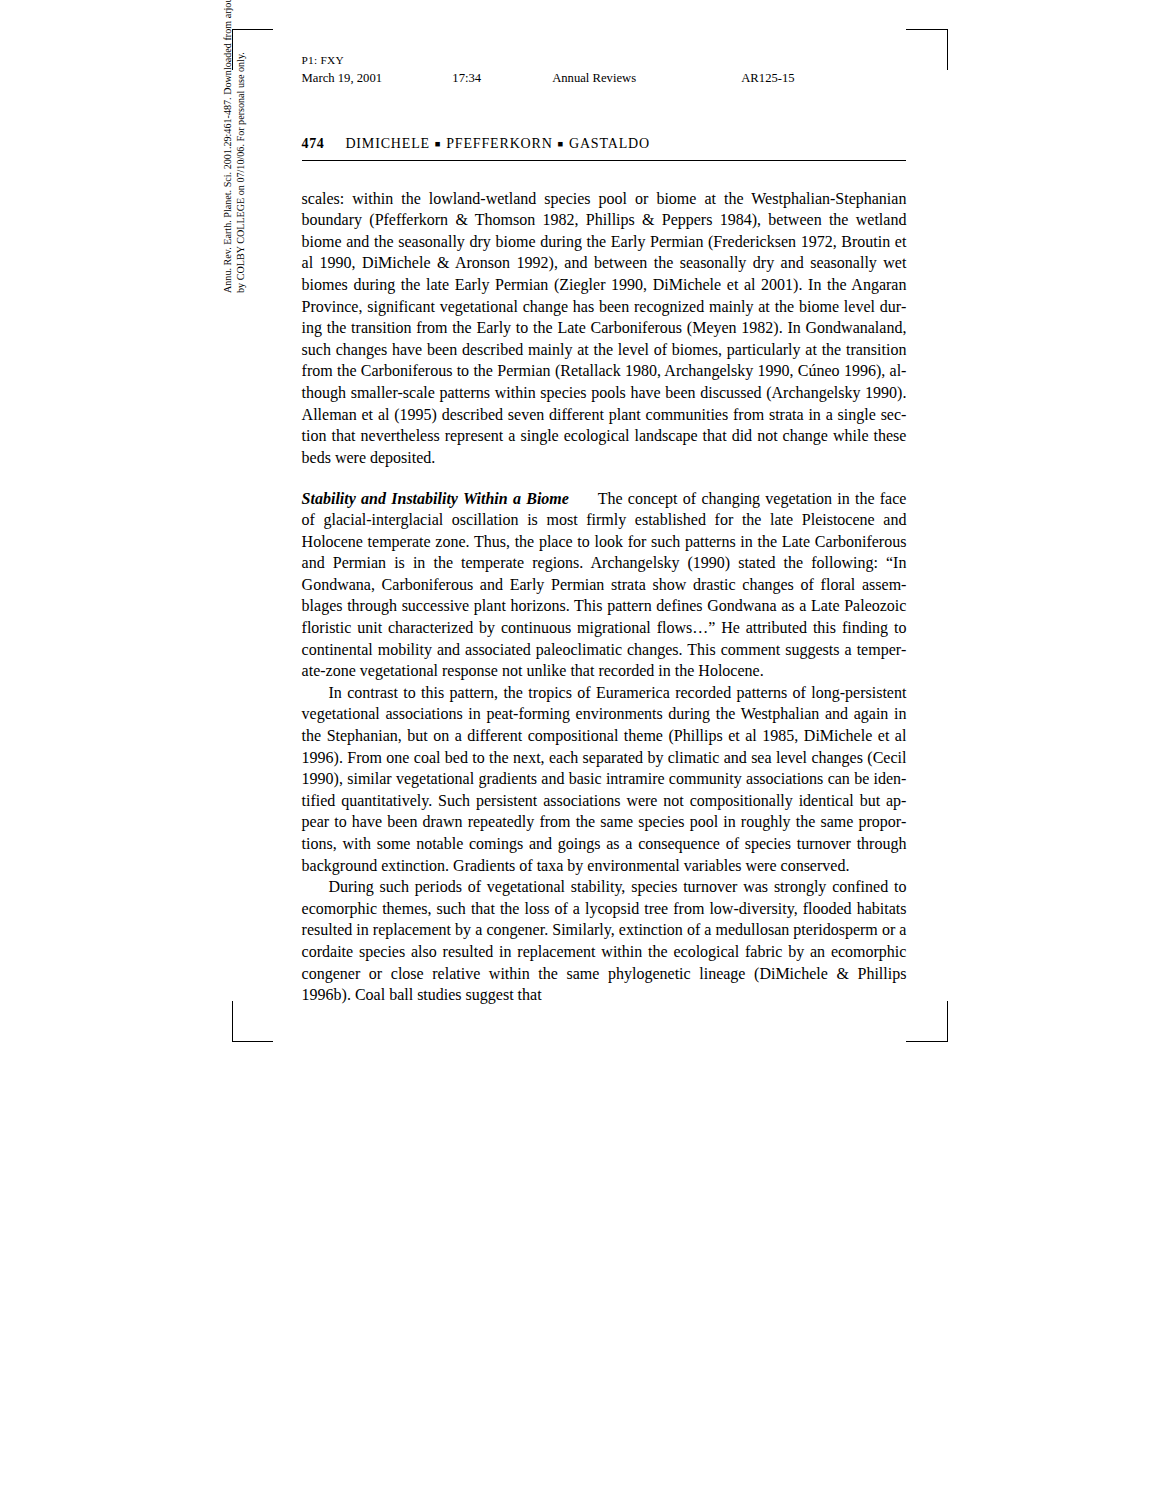P1: FXY
March 19, 2001 17:34 Annual Reviews AR125-15
Annu. Rev. Earth. Planet. Sci. 2001.29:461-487. Downloaded from arjournals.annualreviews.org by COLBY COLLEGE on 07/10/06. For personal use only.
474 DIMICHELE ■ PFEFFERKORN ■ GASTALDO
scales: within the lowland-wetland species pool or biome at the Westphalian-Stephanian boundary (Pfefferkorn & Thomson 1982, Phillips & Peppers 1984), between the wetland biome and the seasonally dry biome during the Early Permian (Fredericksen 1972, Broutin et al 1990, DiMichele & Aronson 1992), and between the seasonally dry and seasonally wet biomes during the late Early Permian (Ziegler 1990, DiMichele et al 2001). In the Angaran Province, significant vegetational change has been recognized mainly at the biome level during the transition from the Early to the Late Carboniferous (Meyen 1982). In Gondwanaland, such changes have been described mainly at the level of biomes, particularly at the transition from the Carboniferous to the Permian (Retallack 1980, Archangelsky 1990, Cúneo 1996), although smaller-scale patterns within species pools have been discussed (Archangelsky 1990). Alleman et al (1995) described seven different plant communities from strata in a single section that nevertheless represent a single ecological landscape that did not change while these beds were deposited.
Stability and Instability Within a Biome The concept of changing vegetation in the face of glacial-interglacial oscillation is most firmly established for the late Pleistocene and Holocene temperate zone. Thus, the place to look for such patterns in the Late Carboniferous and Permian is in the temperate regions. Archangelsky (1990) stated the following: “In Gondwana, Carboniferous and Early Permian strata show drastic changes of floral assemblages through successive plant horizons. This pattern defines Gondwana as a Late Paleozoic floristic unit characterized by continuous migrational flows…” He attributed this finding to continental mobility and associated paleoclimatic changes. This comment suggests a temperate-zone vegetational response not unlike that recorded in the Holocene.
In contrast to this pattern, the tropics of Euramerica recorded patterns of long-persistent vegetational associations in peat-forming environments during the Westphalian and again in the Stephanian, but on a different compositional theme (Phillips et al 1985, DiMichele et al 1996). From one coal bed to the next, each separated by climatic and sea level changes (Cecil 1990), similar vegetational gradients and basic intramire community associations can be identified quantitatively. Such persistent associations were not compositionally identical but appear to have been drawn repeatedly from the same species pool in roughly the same proportions, with some notable comings and goings as a consequence of species turnover through background extinction. Gradients of taxa by environmental variables were conserved.
During such periods of vegetational stability, species turnover was strongly confined to ecomorphic themes, such that the loss of a lycopsid tree from low-diversity, flooded habitats resulted in replacement by a congener. Similarly, extinction of a medullosan pteridosperm or a cordaite species also resulted in replacement within the ecological fabric by an ecomorphic congener or close relative within the same phylogenetic lineage (DiMichele & Phillips 1996b). Coal ball studies suggest that